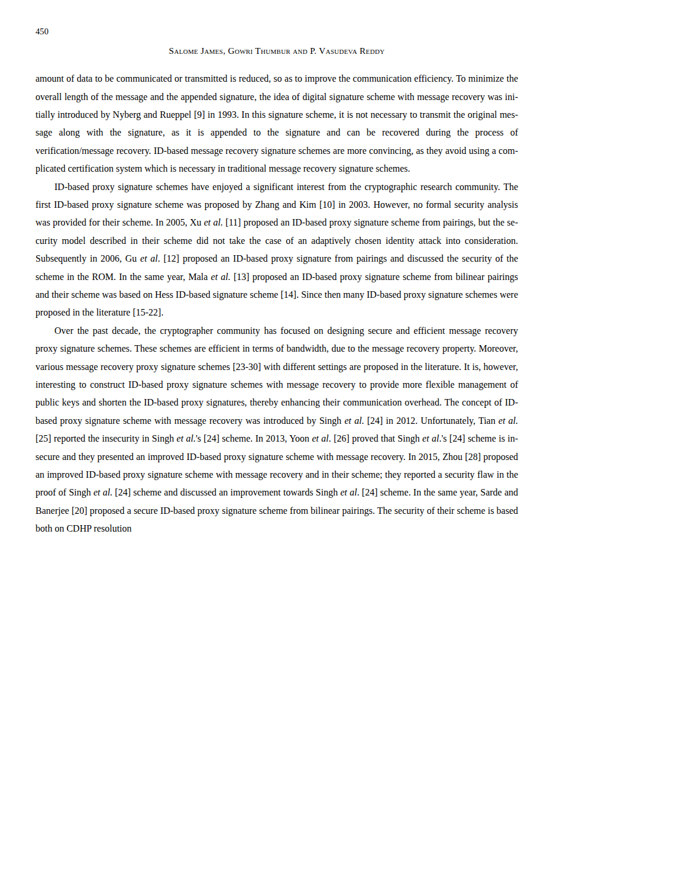450
Salome James, Gowri Thumbur and P. Vasudeva Reddy
amount of data to be communicated or transmitted is reduced, so as to improve the communication efficiency. To minimize the overall length of the message and the appended signature, the idea of digital signature scheme with message recovery was initially introduced by Nyberg and Rueppel [9] in 1993. In this signature scheme, it is not necessary to transmit the original message along with the signature, as it is appended to the signature and can be recovered during the process of verification/message recovery. ID-based message recovery signature schemes are more convincing, as they avoid using a complicated certification system which is necessary in traditional message recovery signature schemes.
ID-based proxy signature schemes have enjoyed a significant interest from the cryptographic research community. The first ID-based proxy signature scheme was proposed by Zhang and Kim [10] in 2003. However, no formal security analysis was provided for their scheme. In 2005, Xu et al. [11] proposed an ID-based proxy signature scheme from pairings, but the security model described in their scheme did not take the case of an adaptively chosen identity attack into consideration. Subsequently in 2006, Gu et al. [12] proposed an ID-based proxy signature from pairings and discussed the security of the scheme in the ROM. In the same year, Mala et al. [13] proposed an ID-based proxy signature scheme from bilinear pairings and their scheme was based on Hess ID-based signature scheme [14]. Since then many ID-based proxy signature schemes were proposed in the literature [15-22].
Over the past decade, the cryptographer community has focused on designing secure and efficient message recovery proxy signature schemes. These schemes are efficient in terms of bandwidth, due to the message recovery property. Moreover, various message recovery proxy signature schemes [23-30] with different settings are proposed in the literature. It is, however, interesting to construct ID-based proxy signature schemes with message recovery to provide more flexible management of public keys and shorten the ID-based proxy signatures, thereby enhancing their communication overhead. The concept of ID-based proxy signature scheme with message recovery was introduced by Singh et al. [24] in 2012. Unfortunately, Tian et al. [25] reported the insecurity in Singh et al.'s [24] scheme. In 2013, Yoon et al. [26] proved that Singh et al.'s [24] scheme is insecure and they presented an improved ID-based proxy signature scheme with message recovery. In 2015, Zhou [28] proposed an improved ID-based proxy signature scheme with message recovery and in their scheme; they reported a security flaw in the proof of Singh et al. [24] scheme and discussed an improvement towards Singh et al. [24] scheme. In the same year, Sarde and Banerjee [20] proposed a secure ID-based proxy signature scheme from bilinear pairings. The security of their scheme is based both on CDHP resolution